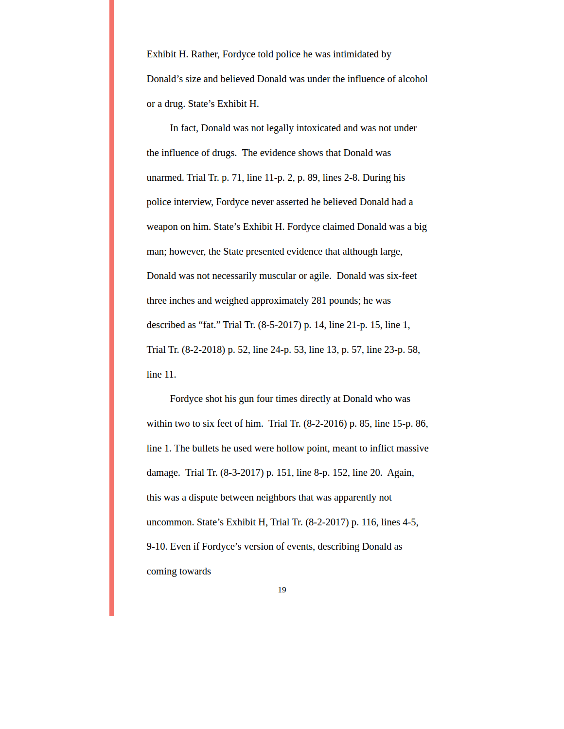Exhibit H. Rather, Fordyce told police he was intimidated by Donald’s size and believed Donald was under the influence of alcohol or a drug. State’s Exhibit H.
In fact, Donald was not legally intoxicated and was not under the influence of drugs. The evidence shows that Donald was unarmed. Trial Tr. p. 71, line 11-p. 2, p. 89, lines 2-8. During his police interview, Fordyce never asserted he believed Donald had a weapon on him. State’s Exhibit H. Fordyce claimed Donald was a big man; however, the State presented evidence that although large, Donald was not necessarily muscular or agile. Donald was six-feet three inches and weighed approximately 281 pounds; he was described as “fat.” Trial Tr. (8-5-2017) p. 14, line 21-p. 15, line 1, Trial Tr. (8-2-2018) p. 52, line 24-p. 53, line 13, p. 57, line 23-p. 58, line 11.
Fordyce shot his gun four times directly at Donald who was within two to six feet of him. Trial Tr. (8-2-2016) p. 85, line 15-p. 86, line 1. The bullets he used were hollow point, meant to inflict massive damage. Trial Tr. (8-3-2017) p. 151, line 8-p. 152, line 20. Again, this was a dispute between neighbors that was apparently not uncommon. State’s Exhibit H, Trial Tr. (8-2-2017) p. 116, lines 4-5, 9-10. Even if Fordyce’s version of events, describing Donald as coming towards
19